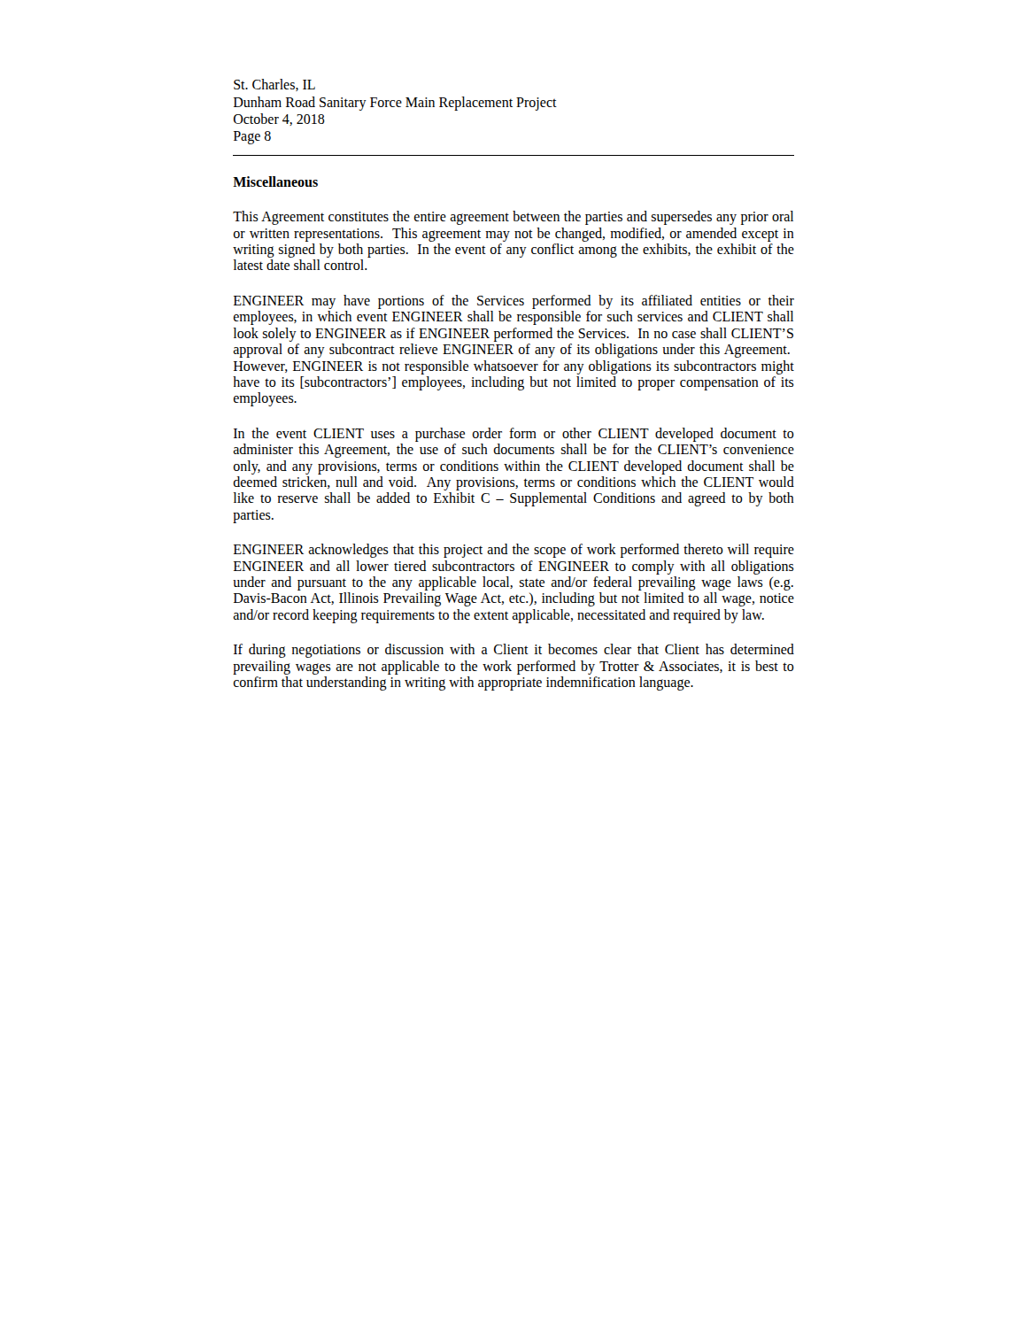St. Charles, IL
Dunham Road Sanitary Force Main Replacement Project
October 4, 2018
Page 8
Miscellaneous
This Agreement constitutes the entire agreement between the parties and supersedes any prior oral or written representations. This agreement may not be changed, modified, or amended except in writing signed by both parties. In the event of any conflict among the exhibits, the exhibit of the latest date shall control.
ENGINEER may have portions of the Services performed by its affiliated entities or their employees, in which event ENGINEER shall be responsible for such services and CLIENT shall look solely to ENGINEER as if ENGINEER performed the Services. In no case shall CLIENT’S approval of any subcontract relieve ENGINEER of any of its obligations under this Agreement. However, ENGINEER is not responsible whatsoever for any obligations its subcontractors might have to its [subcontractors’] employees, including but not limited to proper compensation of its employees.
In the event CLIENT uses a purchase order form or other CLIENT developed document to administer this Agreement, the use of such documents shall be for the CLIENT’s convenience only, and any provisions, terms or conditions within the CLIENT developed document shall be deemed stricken, null and void. Any provisions, terms or conditions which the CLIENT would like to reserve shall be added to Exhibit C – Supplemental Conditions and agreed to by both parties.
ENGINEER acknowledges that this project and the scope of work performed thereto will require ENGINEER and all lower tiered subcontractors of ENGINEER to comply with all obligations under and pursuant to the any applicable local, state and/or federal prevailing wage laws (e.g. Davis-Bacon Act, Illinois Prevailing Wage Act, etc.), including but not limited to all wage, notice and/or record keeping requirements to the extent applicable, necessitated and required by law.
If during negotiations or discussion with a Client it becomes clear that Client has determined prevailing wages are not applicable to the work performed by Trotter & Associates, it is best to confirm that understanding in writing with appropriate indemnification language.